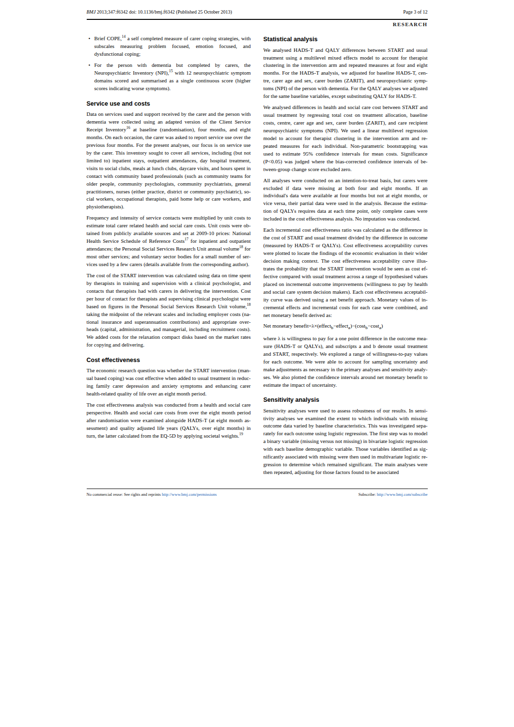BMJ 2013;347:f6342 doi: 10.1136/bmj.f6342 (Published 25 October 2013)
Page 3 of 12
RESEARCH
Brief COPE,14 a self completed measure of carer coping strategies, with subscales measuring problem focused, emotion focused, and dysfunctional coping;
For the person with dementia but completed by carers, the Neuropsychiatric Inventory (NPI),15 with 12 neuropsychiatric symptom domains scored and summarised as a single continuous score (higher scores indicating worse symptoms).
Service use and costs
Data on services used and support received by the carer and the person with dementia were collected using an adapted version of the Client Service Receipt Inventory16 at baseline (randomisation), four months, and eight months. On each occasion, the carer was asked to report service use over the previous four months. For the present analyses, our focus is on service use by the carer. This inventory sought to cover all services, including (but not limited to) inpatient stays, outpatient attendances, day hospital treatment, visits to social clubs, meals at lunch clubs, daycare visits, and hours spent in contact with community based professionals (such as community teams for older people, community psychologists, community psychiatrists, general practitioners, nurses (either practice, district or community psychiatric), social workers, occupational therapists, paid home help or care workers, and physiotherapists).
Frequency and intensity of service contacts were multiplied by unit costs to estimate total carer related health and social care costs. Unit costs were obtained from publicly available sources and set at 2009-10 prices: National Health Service Schedule of Reference Costs17 for inpatient and outpatient attendances; the Personal Social Services Research Unit annual volume18 for most other services; and voluntary sector bodies for a small number of services used by a few carers (details available from the corresponding author).
The cost of the START intervention was calculated using data on time spent by therapists in training and supervision with a clinical psychologist, and contacts that therapists had with carers in delivering the intervention. Cost per hour of contact for therapists and supervising clinical psychologist were based on figures in the Personal Social Services Research Unit volume,18 taking the midpoint of the relevant scales and including employer costs (national insurance and superannuation contributions) and appropriate overheads (capital, administration, and managerial, including recruitment costs). We added costs for the relaxation compact disks based on the market rates for copying and delivering.
Cost effectiveness
The economic research question was whether the START intervention (manual based coping) was cost effective when added to usual treatment in reducing family carer depression and anxiety symptoms and enhancing carer health-related quality of life over an eight month period.
The cost effectiveness analysis was conducted from a health and social care perspective. Health and social care costs from over the eight month period after randomisation were examined alongside HADS-T (at eight month assessment) and quality adjusted life years (QALYs, over eight months) in turn, the latter calculated from the EQ-5D by applying societal weights.19
Statistical analysis
We analysed HADS-T and QALY differences between START and usual treatment using a multilevel mixed effects model to account for therapist clustering in the intervention arm and repeated measures at four and eight months. For the HADS-T analysis, we adjusted for baseline HADS-T, centre, carer age and sex, carer burden (ZARIT), and neuropsychiatric symptoms (NPI) of the person with dementia. For the QALY analyses we adjusted for the same baseline variables, except substituting QALY for HADS-T.
We analysed differences in health and social care cost between START and usual treatment by regressing total cost on treatment allocation, baseline costs, centre, carer age and sex, carer burden (ZARIT), and care recipient neuropsychiatric symptoms (NPI). We used a linear multilevel regression model to account for therapist clustering in the intervention arm and repeated measures for each individual. Non-parametric bootstrapping was used to estimate 95% confidence intervals for mean costs. Significance (P<0.05) was judged where the bias-corrected confidence intervals of between-group change score excluded zero.
All analyses were conducted on an intention-to-treat basis, but carers were excluded if data were missing at both four and eight months. If an individual's data were available at four months but not at eight months, or vice versa, their partial data were used in the analysis. Because the estimation of QALYs requires data at each time point, only complete cases were included in the cost effectiveness analysis. No imputation was conducted.
Each incremental cost effectiveness ratio was calculated as the difference in the cost of START and usual treatment divided by the difference in outcome (measured by HADS-T or QALYs). Cost effectiveness acceptability curves were plotted to locate the findings of the economic evaluation in their wider decision making context. The cost effectiveness acceptability curve illustrates the probability that the START intervention would be seen as cost effective compared with usual treatment across a range of hypothesised values placed on incremental outcome improvements (willingness to pay by health and social care system decision makers). Each cost effectiveness acceptability curve was derived using a net benefit approach. Monetary values of incremental effects and incremental costs for each case were combined, and net monetary benefit derived as:
Net monetary benefit=λ×(effectb−effecta)−(costb−costa)
where λ is willingness to pay for a one point difference in the outcome measure (HADS-T or QALYs), and subscripts a and b denote usual treatment and START, respectively. We explored a range of willingness-to-pay values for each outcome. We were able to account for sampling uncertainty and make adjustments as necessary in the primary analyses and sensitivity analyses. We also plotted the confidence intervals around net monetary benefit to estimate the impact of uncertainty.
Sensitivity analysis
Sensitivity analyses were used to assess robustness of our results. In sensitivity analyses we examined the extent to which individuals with missing outcome data varied by baseline characteristics. This was investigated separately for each outcome using logistic regression. The first step was to model a binary variable (missing versus not missing) in bivariate logistic regression with each baseline demographic variable. Those variables identified as significantly associated with missing were then used in multivariate logistic regression to determine which remained significant. The main analyses were then repeated, adjusting for those factors found to be associated
No commercial reuse: See rights and reprints http://www.bmj.com/permissions
Subscribe: http://www.bmj.com/subscribe